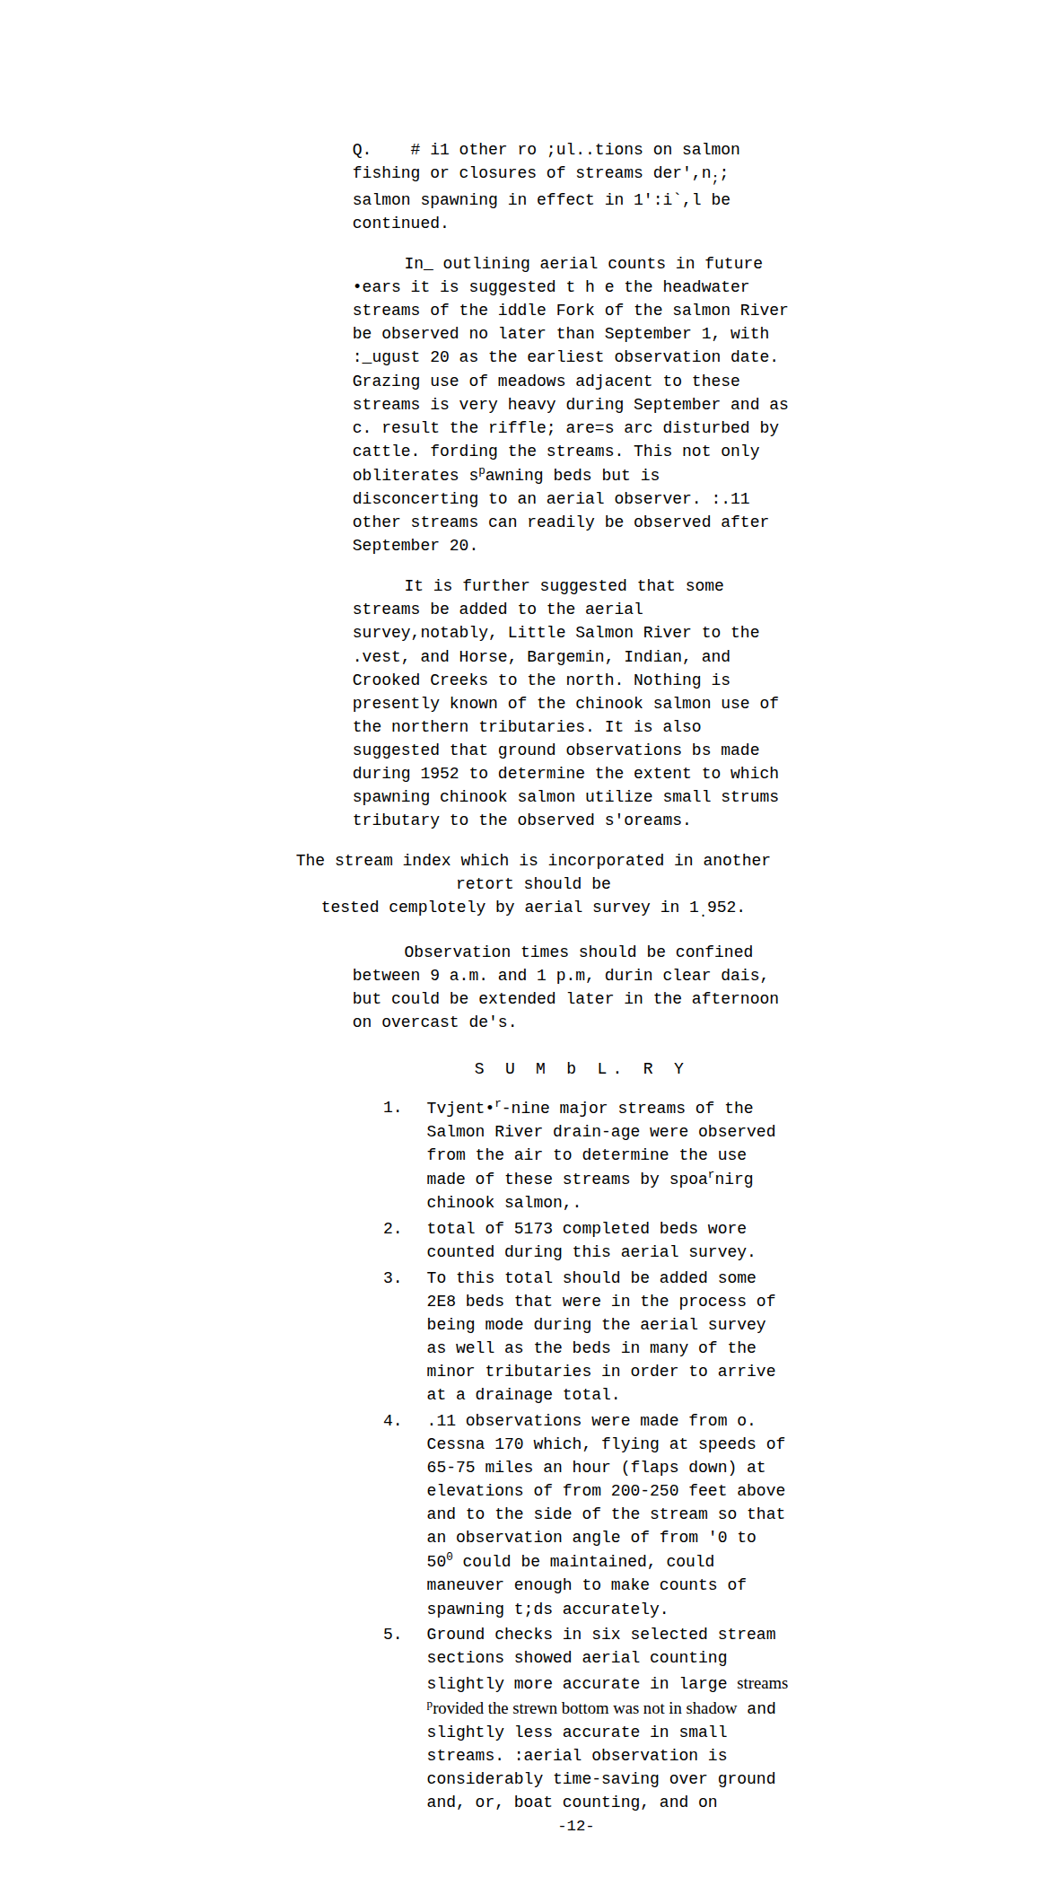Q. # i1 other ro ;ul..tions on salmon fishing or closures of streams der',n;; salmon spawning in effect in 1':i`,l be continued.
In_ outlining aerial counts in future •ears it is suggested t h e the headwater streams of the iddle Fork of the salmon River be observed no later than September 1, with :_ugust 20 as the earliest observation date. Grazing use of meadows adjacent to these streams is very heavy during September and as c. result the riffle; are=s arc disturbed by cattle. fording the streams. This not only obliterates spawning beds but is disconcerting to an aerial observer. :.11 other streams can readily be observed after September 20.
It is further suggested that some streams be added to the aerial survey,notably, Little Salmon River to the .vest, and Horse, Bargemin, Indian, and Crooked Creeks to the north. Nothing is presently known of the chinook salmon use of the northern tributaries. It is also suggested that ground observations bs made during 1952 to determine the extent to which spawning chinook salmon utilize small strums tributary to the observed s'oreams.
The stream index which is incorporated in another retort should be
tested cemplotely by aerial survey in 1.952.
Observation times should be confined between 9 a.m. and 1 p.m, durin clear dais, but could be extended later in the afternoon on overcast de's.
S U M b L. R Y
1. Tvjent•r-nine major streams of the Salmon River drain-age were observed from the air to determine the use made of these streams by spoarnirg chinook salmon,.
2. total of 5173 completed beds wore counted during this aerial survey.
3. To this total should be added some 2E8 beds that were in the process of being mode during the aerial survey as well as the beds in many of the minor tributaries in order to arrive at a drainage total.
4..11 observations were made from o. Cessna 170 which, flying at speeds of 65-75 miles an hour (flaps down) at elevations of from 200-250 feet above and to the side of the stream so that an observation angle of from '0 to 500 could be maintained, could maneuver enough to make counts of spawning t;ds accurately.
5. Ground checks in six selected stream sections showed aerial counting slightly more accurate in large streams provided the strewn bottom was not in shadow and slightly less accurate in small streams. :aerial observation is considerably time-saving over ground and, or, boat counting, and on
-12-